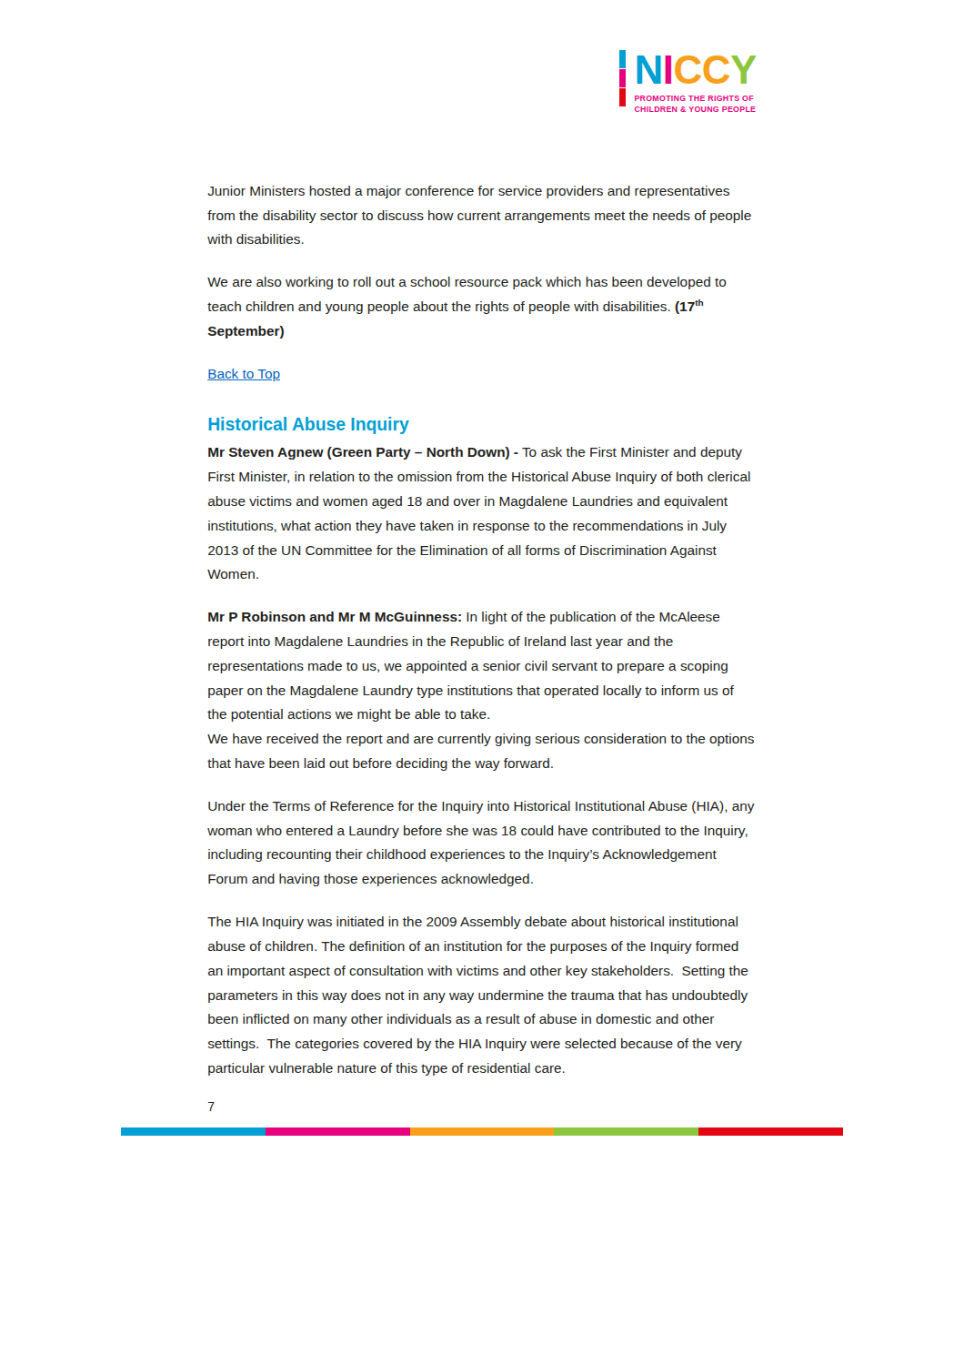NICCY
Promoting the rights of
children & young people
Junior Ministers hosted a major conference for service providers and representatives from the disability sector to discuss how current arrangements meet the needs of people with disabilities.
We are also working to roll out a school resource pack which has been developed to teach children and young people about the rights of people with disabilities. (17th September)
Back to Top
Historical Abuse Inquiry
Mr Steven Agnew (Green Party – North Down) - To ask the First Minister and deputy First Minister, in relation to the omission from the Historical Abuse Inquiry of both clerical abuse victims and women aged 18 and over in Magdalene Laundries and equivalent institutions, what action they have taken in response to the recommendations in July 2013 of the UN Committee for the Elimination of all forms of Discrimination Against Women.
Mr P Robinson and Mr M McGuinness: In light of the publication of the McAleese report into Magdalene Laundries in the Republic of Ireland last year and the representations made to us, we appointed a senior civil servant to prepare a scoping paper on the Magdalene Laundry type institutions that operated locally to inform us of the potential actions we might be able to take.
We have received the report and are currently giving serious consideration to the options that have been laid out before deciding the way forward.
Under the Terms of Reference for the Inquiry into Historical Institutional Abuse (HIA), any woman who entered a Laundry before she was 18 could have contributed to the Inquiry, including recounting their childhood experiences to the Inquiry’s Acknowledgement Forum and having those experiences acknowledged.
The HIA Inquiry was initiated in the 2009 Assembly debate about historical institutional abuse of children. The definition of an institution for the purposes of the Inquiry formed an important aspect of consultation with victims and other key stakeholders. Setting the parameters in this way does not in any way undermine the trauma that has undoubtedly been inflicted on many other individuals as a result of abuse in domestic and other settings. The categories covered by the HIA Inquiry were selected because of the very particular vulnerable nature of this type of residential care.
7